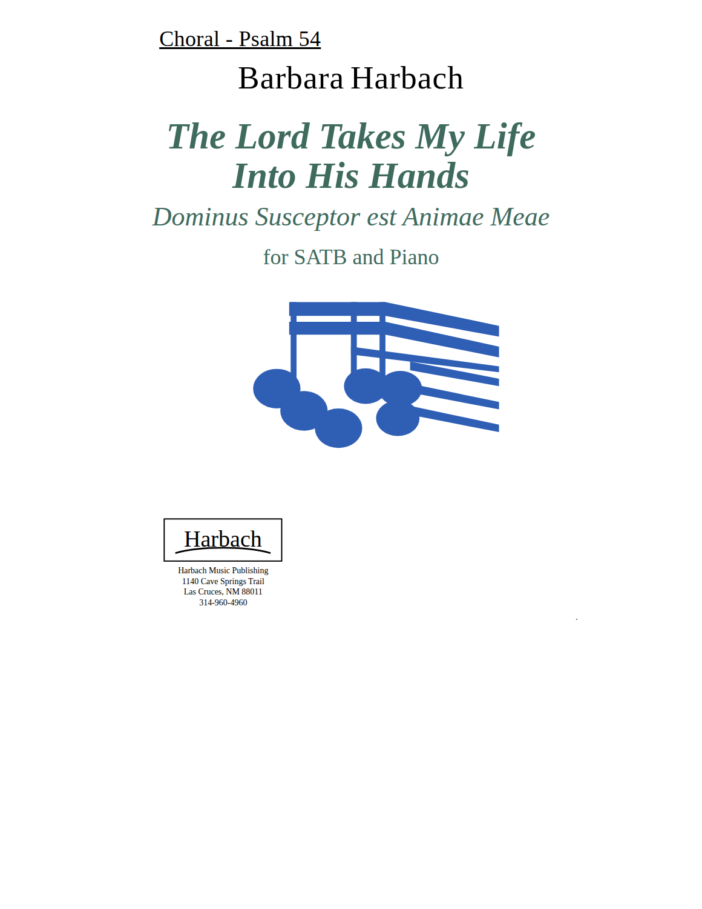Choral - Psalm 54
Barbara Harbach
The Lord Takes My Life
Into His Hands
Dominus Susceptor est Animae Meae
for SATB and Piano
Harbach
Harbach Music Publishing
1140 Cave Springs Trail
Las Cruces, NM 88011
314-960-4960
•